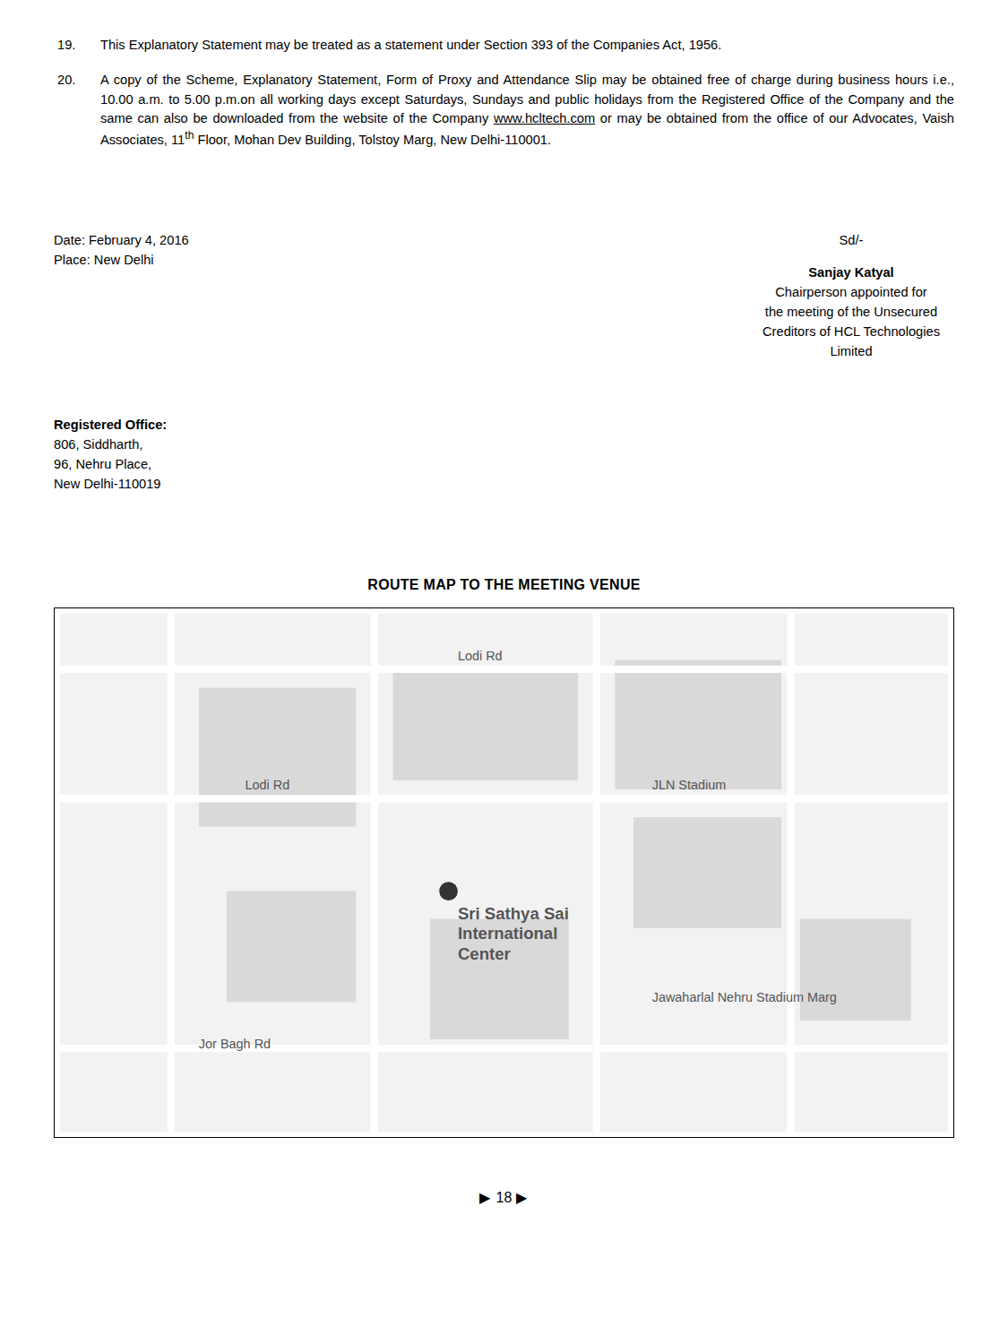19.
This Explanatory Statement may be treated as a statement under Section 393 of the Companies Act, 1956.
20.
A copy of the Scheme, Explanatory Statement, Form of Proxy and Attendance Slip may be obtained free of charge during business hours i.e., 10.00 a.m. to 5.00 p.m.on all working days except Saturdays, Sundays and public holidays from the Registered Office of the Company and the same can also be downloaded from the website of the Company www.hcltech.com or may be obtained from the office of our Advocates, Vaish Associates, 11th Floor, Mohan Dev Building, Tolstoy Marg, New Delhi-110001.
Date: February 4, 2016
Place: New Delhi
Sd/-
Sanjay Katyal
Chairperson appointed for
the meeting of the Unsecured
Creditors of HCL Technologies
Limited
Registered Office:
806, Siddharth,
96, Nehru Place,
New Delhi-110019
ROUTE MAP TO THE MEETING VENUE
▶ 18 ▶